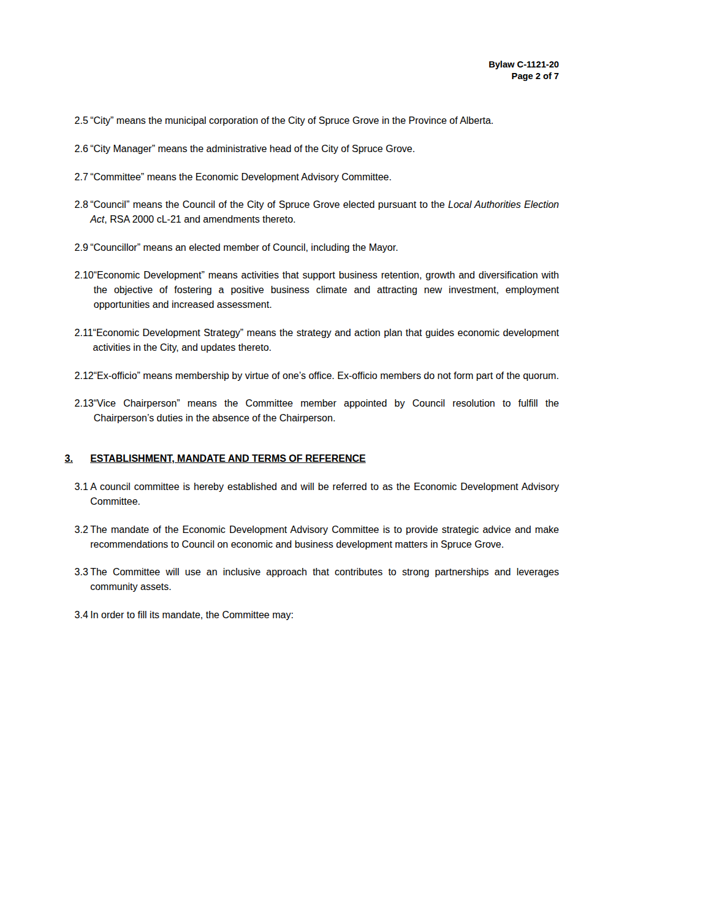Bylaw C-1121-20
Page 2 of 7
2.5
“City” means the municipal corporation of the City of Spruce Grove in the Province of Alberta.
2.6
“City Manager” means the administrative head of the City of Spruce Grove.
2.7
“Committee” means the Economic Development Advisory Committee.
2.8
“Council” means the Council of the City of Spruce Grove elected pursuant to the Local Authorities Election Act, RSA 2000 cL-21 and amendments thereto.
2.9
“Councillor” means an elected member of Council, including the Mayor.
2.10
“Economic Development” means activities that support business retention, growth and diversification with the objective of fostering a positive business climate and attracting new investment, employment opportunities and increased assessment.
2.11
“Economic Development Strategy” means the strategy and action plan that guides economic development activities in the City, and updates thereto.
2.12
“Ex-officio” means membership by virtue of one’s office. Ex-officio members do not form part of the quorum.
2.13
“Vice Chairperson” means the Committee member appointed by Council resolution to fulfill the Chairperson’s duties in the absence of the Chairperson.
3. ESTABLISHMENT, MANDATE AND TERMS OF REFERENCE
3.1
A council committee is hereby established and will be referred to as the Economic Development Advisory Committee.
3.2
The mandate of the Economic Development Advisory Committee is to provide strategic advice and make recommendations to Council on economic and business development matters in Spruce Grove.
3.3
The Committee will use an inclusive approach that contributes to strong partnerships and leverages community assets.
3.4
In order to fill its mandate, the Committee may: